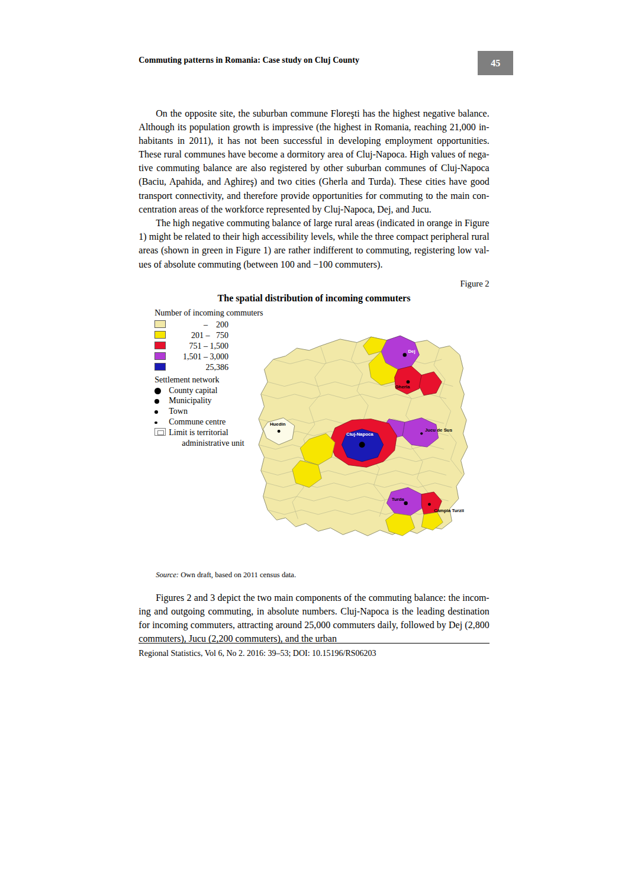Commuting patterns in Romania: Case study on Cluj County
45
On the opposite site, the suburban commune Floreşti has the highest negative balance. Although its population growth is impressive (the highest in Romania, reaching 21,000 inhabitants in 2011), it has not been successful in developing employment opportunities. These rural communes have become a dormitory area of Cluj-Napoca. High values of negative commuting balance are also registered by other suburban communes of Cluj-Napoca (Baciu, Apahida, and Aghireş) and two cities (Gherla and Turda). These cities have good transport connectivity, and therefore provide opportunities for commuting to the main concentration areas of the workforce represented by Cluj-Napoca, Dej, and Jucu.
The high negative commuting balance of large rural areas (indicated in orange in Figure 1) might be related to their high accessibility levels, while the three compact peripheral rural areas (shown in green in Figure 1) are rather indifferent to commuting, registering low values of absolute commuting (between 100 and −100 commuters).
Figure 2
The spatial distribution of incoming commuters
Number of incoming commuters
| | – 200 |
| | 201 – 750 |
| | 751 – 1,500 |
| | 1,501 – 3,000 |
| | 25,386 |
Settlement network
| | County capital |
| | Municipality |
| | Town |
| | Commune centre |
| | Limit is territorial |
| | administrative unit |
Dej Gherla Jucu de Sus Cluj-Napoca Turda Câmpia Turzii Huedin
Source: Own draft, based on 2011 census data.
Figures 2 and 3 depict the two main components of the commuting balance: the incoming and outgoing commuting, in absolute numbers. Cluj-Napoca is the leading destination for incoming commuters, attracting around 25,000 commuters daily, followed by Dej (2,800 commuters), Jucu (2,200 commuters), and the urban
Regional Statistics, Vol 6, No 2. 2016: 39–53; DOI: 10.15196/RS06203